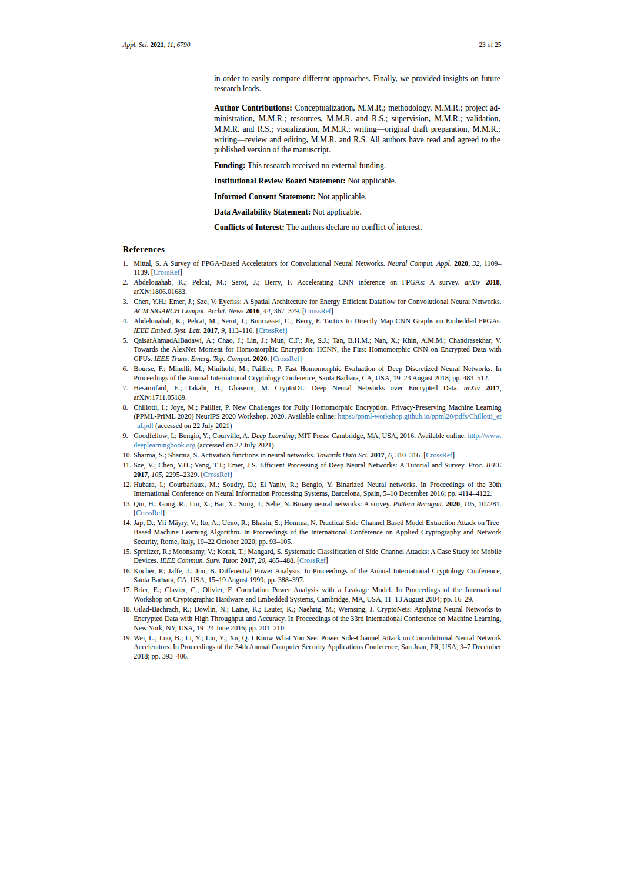Appl. Sci. 2021, 11, 6790
23 of 25
in order to easily compare different approaches. Finally, we provided insights on future research leads.
Author Contributions: Conceptualization, M.M.R.; methodology, M.M.R.; project administration, M.M.R.; resources, M.M.R. and R.S.; supervision, M.M.R.; validation, M.M.R. and R.S.; visualization, M.M.R.; writing—original draft preparation, M.M.R.; writing—review and editing, M.M.R. and R.S. All authors have read and agreed to the published version of the manuscript.
Funding: This research received no external funding.
Institutional Review Board Statement: Not applicable.
Informed Consent Statement: Not applicable.
Data Availability Statement: Not applicable.
Conflicts of Interest: The authors declare no conflict of interest.
References
Mittal, S. A Survey of FPGA-Based Accelerators for Convolutional Neural Networks. Neural Comput. Appl. 2020, 32, 1109–1139. [CrossRef]
Abdelouahab, K.; Pelcat, M.; Serot, J.; Berry, F. Accelerating CNN inference on FPGAs: A survey. arXiv 2018, arXiv:1806.01683.
Chen, Y.H.; Emer, J.; Sze, V. Eyeriss: A Spatial Architecture for Energy-Efficient Dataflow for Convolutional Neural Networks. ACM SIGARCH Comput. Archit. News 2016, 44, 367–379. [CrossRef]
Abdelouahab, K.; Pelcat, M.; Serot, J.; Bourrasset, C.; Berry, F. Tactics to Directly Map CNN Graphs on Embedded FPGAs. IEEE Embed. Syst. Lett. 2017, 9, 113–116. [CrossRef]
QaisarAhmadAlBadawi, A.; Chao, J.; Lin, J.; Mun, C.F.; Jie, S.J.; Tan, B.H.M.; Nan, X.; Khin, A.M.M.; Chandrasekhar, V. Towards the AlexNet Moment for Homomorphic Encryption: HCNN, the First Homomorphic CNN on Encrypted Data with GPUs. IEEE Trans. Emerg. Top. Comput. 2020. [CrossRef]
Bourse, F.; Minelli, M.; Minihold, M.; Paillier, P. Fast Homomorphic Evaluation of Deep Discretized Neural Networks. In Proceedings of the Annual International Cryptology Conference, Santa Barbara, CA, USA, 19–23 August 2018; pp. 483–512.
Hesamifard, E.; Takabi, H.; Ghasemi, M. CryptoDL: Deep Neural Networks over Encrypted Data. arXiv 2017, arXiv:1711.05189.
Chillotti, I.; Joye, M.; Paillier, P. New Challenges for Fully Homomorphic Encryption. Privacy-Preserving Machine Learning (PPML-PriML 2020) NeurIPS 2020 Workshop. 2020. Available online: https://ppml-workshop.github.io/ppml20/pdfs/Chillotti_ et_al.pdf (accessed on 22 July 2021)
Goodfellow, I.; Bengio, Y.; Courville, A. Deep Learning; MIT Press: Cambridge, MA, USA, 2016. Available online: http: //www.deeplearningbook.org (accessed on 22 July 2021)
Sharma, S.; Sharma, S. Activation functions in neural networks. Towards Data Sci. 2017, 6, 310–316. [CrossRef]
Sze, V.; Chen, Y.H.; Yang, T.J.; Emer, J.S. Efficient Processing of Deep Neural Networks: A Tutorial and Survey. Proc. IEEE 2017, 105, 2295–2329. [CrossRef]
Hubara, I.; Courbariaux, M.; Soudry, D.; El-Yaniv, R.; Bengio, Y. Binarized Neural networks. In Proceedings of the 30th International Conference on Neural Information Processing Systems, Barcelona, Spain, 5–10 December 2016; pp. 4114–4122.
Qin, H.; Gong, R.; Liu, X.; Bai, X.; Song, J.; Sebe, N. Binary neural networks: A survey. Pattern Recognit. 2020, 105, 107281. [CrossRef]
Jap, D.; Yli-Mäyry, V.; Ito, A.; Ueno, R.; Bhasin, S.; Homma, N. Practical Side-Channel Based Model Extraction Attack on Tree-Based Machine Learning Algorithm. In Proceedings of the International Conference on Applied Cryptography and Network Security, Rome, Italy, 19–22 October 2020; pp. 93–105.
Spreitzer, R.; Moonsamy, V.; Korak, T.; Mangard, S. Systematic Classification of Side-Channel Attacks: A Case Study for Mobile Devices. IEEE Commun. Surv. Tutor. 2017, 20, 465–488. [CrossRef]
Kocher, P.; Jaffe, J.; Jun, B. Differential Power Analysis. In Proceedings of the Annual International Cryptology Conference, Santa Barbara, CA, USA, 15–19 August 1999; pp. 388–397.
Brier, E.; Clavier, C.; Olivier, F. Correlation Power Analysis with a Leakage Model. In Proceedings of the International Workshop on Cryptographic Hardware and Embedded Systems, Cambridge, MA, USA, 11–13 August 2004; pp. 16–29.
Gilad-Bachrach, R.; Dowlin, N.; Laine, K.; Lauter, K.; Naehrig, M.; Wernsing, J. CryptoNets: Applying Neural Networks to Encrypted Data with High Throughput and Accuracy. In Proceedings of the 33rd International Conference on Machine Learning, New York, NY, USA, 19–24 June 2016; pp. 201–210.
Wei, L.; Luo, B.; Li, Y.; Liu, Y.; Xu, Q. I Know What You See: Power Side-Channel Attack on Convolutional Neural Network Accelerators. In Proceedings of the 34th Annual Computer Security Applications Conference, San Juan, PR, USA, 3–7 December 2018; pp. 393–406.